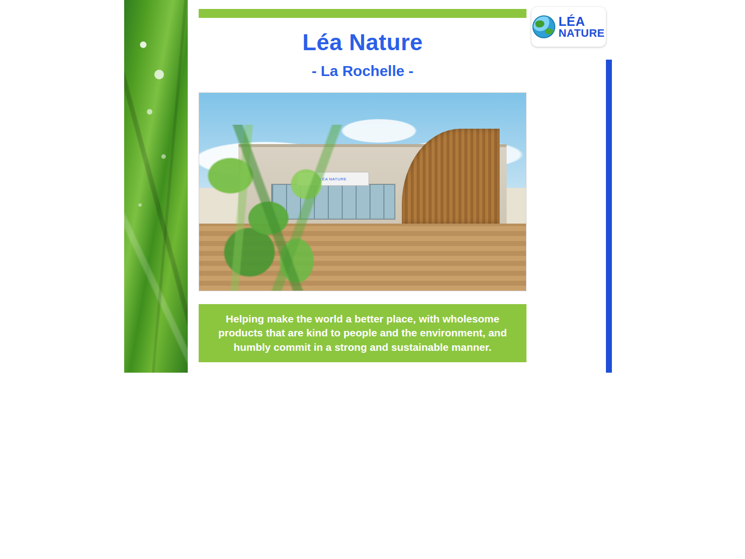LÉA NATURE
Léa Nature
- La Rochelle -
LÉA NATURE
Helping make the world a better place, with wholesome products that are kind to people and the environment, and humbly commit in a strong and sustainable manner.